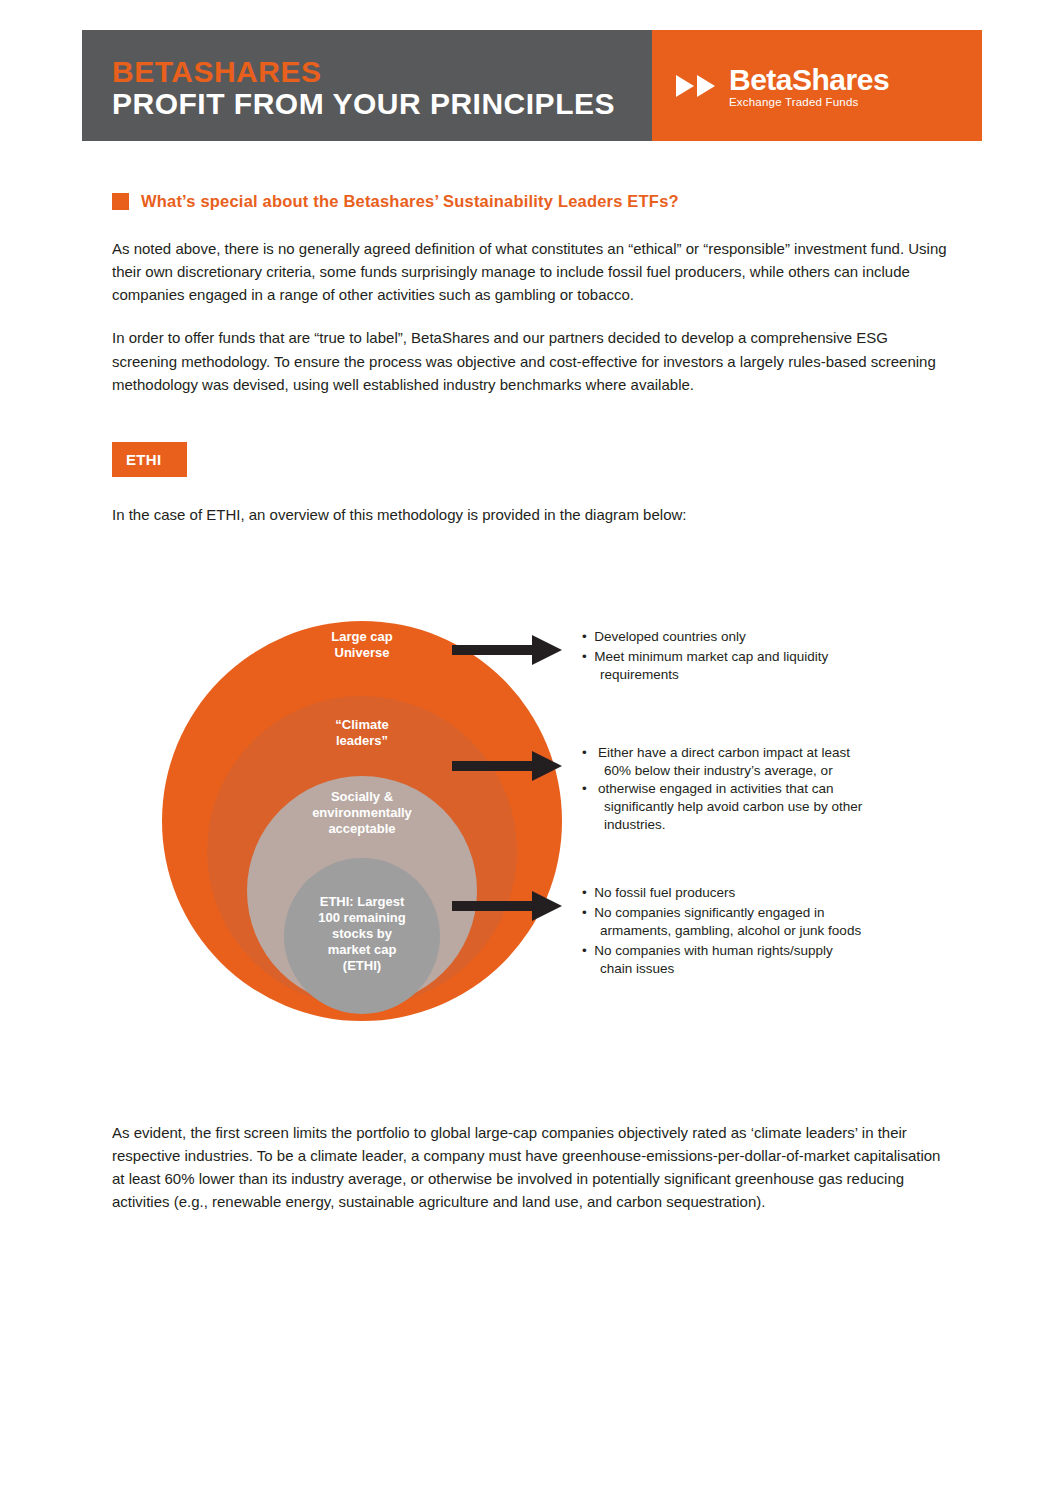BETASHARES
PROFIT FROM YOUR PRINCIPLES
BetaShares Exchange Traded Funds
What’s special about the Betashares’ Sustainability Leaders ETFs?
As noted above, there is no generally agreed definition of what constitutes an “ethical” or “responsible” investment fund. Using their own discretionary criteria, some funds surprisingly manage to include fossil fuel producers, while others can include companies engaged in a range of other activities such as gambling or tobacco.
In order to offer funds that are “true to label”, BetaShares and our partners decided to develop a comprehensive ESG screening methodology. To ensure the process was objective and cost-effective for investors a largely rules-based screening methodology was devised, using well established industry benchmarks where available.
ETHI
In the case of ETHI, an overview of this methodology is provided in the diagram below:
Large cap Universe “Climate leaders” Socially & environmentally acceptable ETHI: Largest 100 remaining stocks by market cap (ETHI) • Developed countries only • Meet minimum market cap and liquidity requirements • Either have a direct carbon impact at least 60% below their industry’s average, or • otherwise engaged in activities that can significantly help avoid carbon use by other industries. • No fossil fuel producers • No companies significantly engaged in armaments, gambling, alcohol or junk foods • No companies with human rights/supply chain issues
As evident, the first screen limits the portfolio to global large-cap companies objectively rated as ‘climate leaders’ in their respective industries. To be a climate leader, a company must have greenhouse-emissions-per-dollar-of-market capitalisation at least 60% lower than its industry average, or otherwise be involved in potentially significant greenhouse gas reducing activities (e.g., renewable energy, sustainable agriculture and land use, and carbon sequestration).